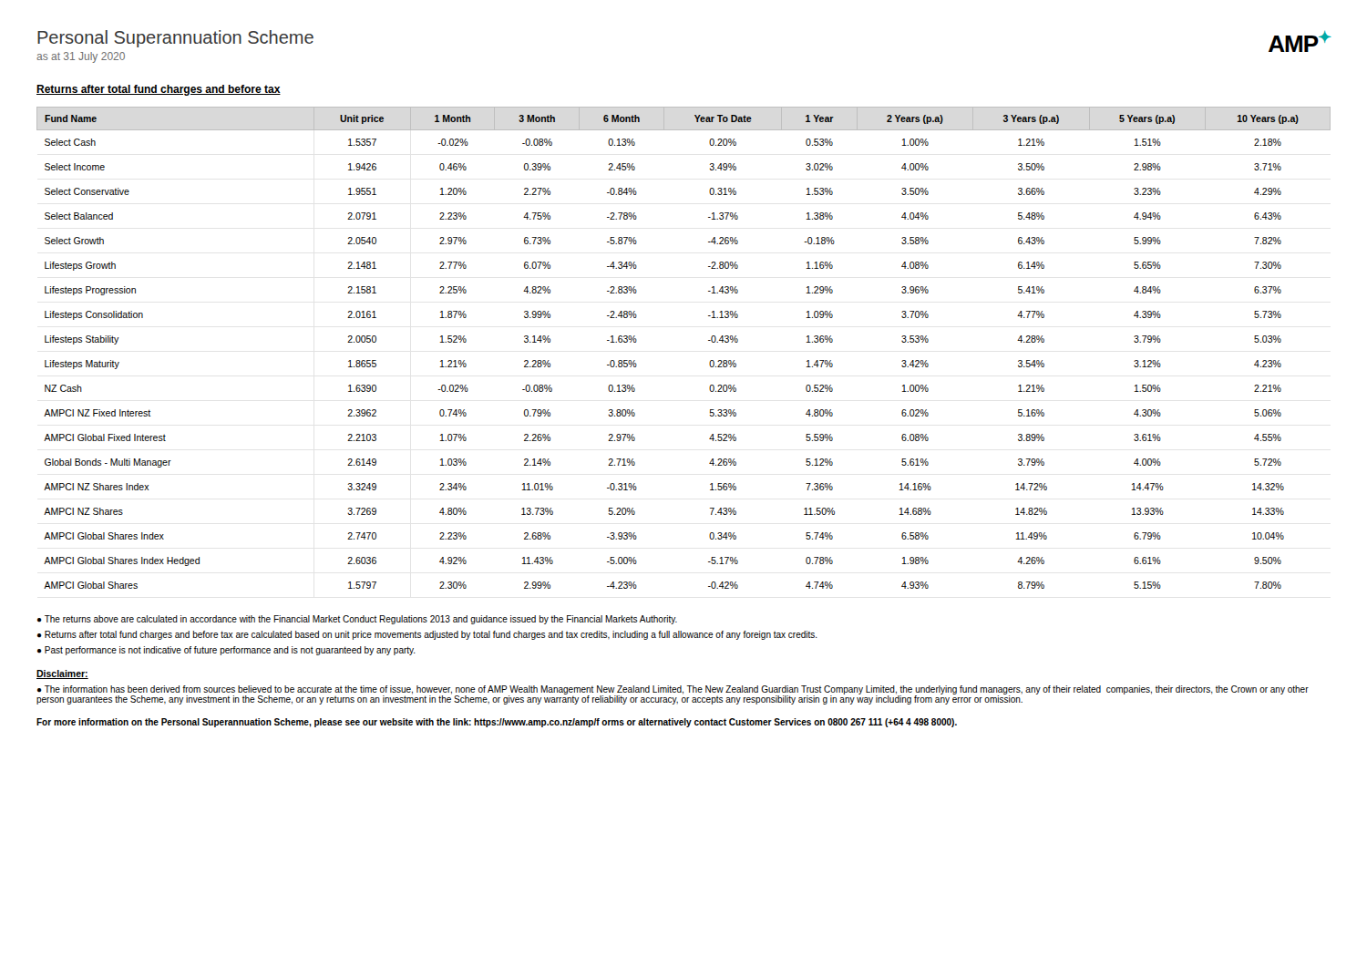Personal Superannuation Scheme
as at 31 July 2020
AMP✦
Returns after total fund charges and before tax
| Fund Name | Unit price | 1 Month | 3 Month | 6 Month | Year To Date | 1 Year | 2 Years (p.a) | 3 Years (p.a) | 5 Years (p.a) | 10 Years (p.a) |
| --- | --- | --- | --- | --- | --- | --- | --- | --- | --- | --- |
| Select Cash | 1.5357 | -0.02% | -0.08% | 0.13% | 0.20% | 0.53% | 1.00% | 1.21% | 1.51% | 2.18% |
| Select Income | 1.9426 | 0.46% | 0.39% | 2.45% | 3.49% | 3.02% | 4.00% | 3.50% | 2.98% | 3.71% |
| Select Conservative | 1.9551 | 1.20% | 2.27% | -0.84% | 0.31% | 1.53% | 3.50% | 3.66% | 3.23% | 4.29% |
| Select Balanced | 2.0791 | 2.23% | 4.75% | -2.78% | -1.37% | 1.38% | 4.04% | 5.48% | 4.94% | 6.43% |
| Select Growth | 2.0540 | 2.97% | 6.73% | -5.87% | -4.26% | -0.18% | 3.58% | 6.43% | 5.99% | 7.82% |
| Lifesteps Growth | 2.1481 | 2.77% | 6.07% | -4.34% | -2.80% | 1.16% | 4.08% | 6.14% | 5.65% | 7.30% |
| Lifesteps Progression | 2.1581 | 2.25% | 4.82% | -2.83% | -1.43% | 1.29% | 3.96% | 5.41% | 4.84% | 6.37% |
| Lifesteps Consolidation | 2.0161 | 1.87% | 3.99% | -2.48% | -1.13% | 1.09% | 3.70% | 4.77% | 4.39% | 5.73% |
| Lifesteps Stability | 2.0050 | 1.52% | 3.14% | -1.63% | -0.43% | 1.36% | 3.53% | 4.28% | 3.79% | 5.03% |
| Lifesteps Maturity | 1.8655 | 1.21% | 2.28% | -0.85% | 0.28% | 1.47% | 3.42% | 3.54% | 3.12% | 4.23% |
| NZ Cash | 1.6390 | -0.02% | -0.08% | 0.13% | 0.20% | 0.52% | 1.00% | 1.21% | 1.50% | 2.21% |
| AMPCI NZ Fixed Interest | 2.3962 | 0.74% | 0.79% | 3.80% | 5.33% | 4.80% | 6.02% | 5.16% | 4.30% | 5.06% |
| AMPCI Global Fixed Interest | 2.2103 | 1.07% | 2.26% | 2.97% | 4.52% | 5.59% | 6.08% | 3.89% | 3.61% | 4.55% |
| Global Bonds - Multi Manager | 2.6149 | 1.03% | 2.14% | 2.71% | 4.26% | 5.12% | 5.61% | 3.79% | 4.00% | 5.72% |
| AMPCI NZ Shares Index | 3.3249 | 2.34% | 11.01% | -0.31% | 1.56% | 7.36% | 14.16% | 14.72% | 14.47% | 14.32% |
| AMPCI NZ Shares | 3.7269 | 4.80% | 13.73% | 5.20% | 7.43% | 11.50% | 14.68% | 14.82% | 13.93% | 14.33% |
| AMPCI Global Shares Index | 2.7470 | 2.23% | 2.68% | -3.93% | 0.34% | 5.74% | 6.58% | 11.49% | 6.79% | 10.04% |
| AMPCI Global Shares Index Hedged | 2.6036 | 4.92% | 11.43% | -5.00% | -5.17% | 0.78% | 1.98% | 4.26% | 6.61% | 9.50% |
| AMPCI Global Shares | 1.5797 | 2.30% | 2.99% | -4.23% | -0.42% | 4.74% | 4.93% | 8.79% | 5.15% | 7.80% |
● The returns above are calculated in accordance with the Financial Market Conduct Regulations 2013 and guidance issued by the Financial Markets Authority.
● Returns after total fund charges and before tax are calculated based on unit price movements adjusted by total fund charges and tax credits, including a full allowance of any foreign tax credits.
● Past performance is not indicative of future performance and is not guaranteed by any party.
Disclaimer:
● The information has been derived from sources believed to be accurate at the time of issue, however, none of AMP Wealth Management New Zealand Limited, The New Zealand Guardian Trust Company Limited, the underlying fund managers, any of their related companies, their directors, the Crown or any other person guarantees the Scheme, any investment in the Scheme, or an y returns on an investment in the Scheme, or gives any warranty of reliability or accuracy, or accepts any responsibility arisin g in any way including from any error or omission.
For more information on the Personal Superannuation Scheme, please see our website with the link: https://www.amp.co.nz/amp/f orms or alternatively contact Customer Services on 0800 267 111 (+64 4 498 8000).